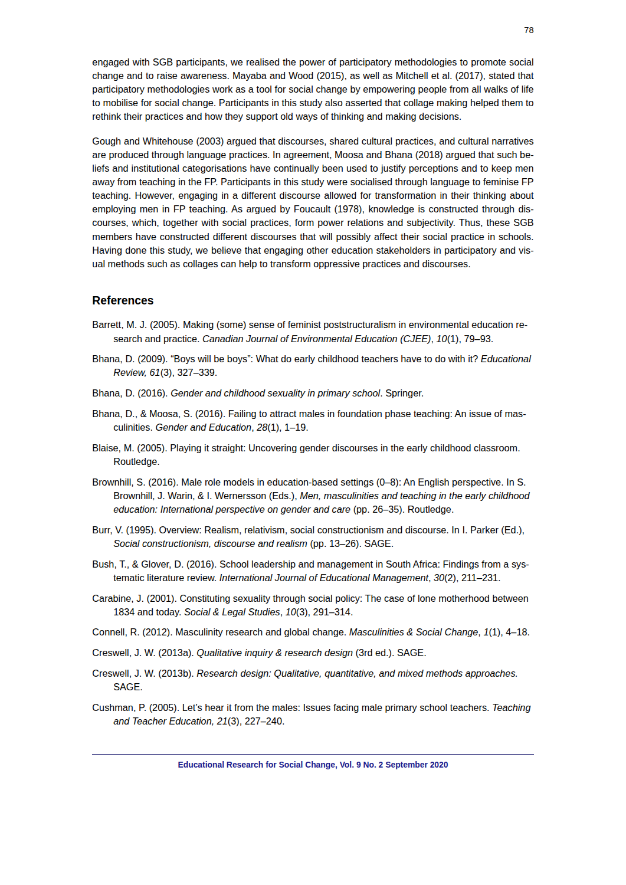78
engaged with SGB participants, we realised the power of participatory methodologies to promote social change and to raise awareness. Mayaba and Wood (2015), as well as Mitchell et al. (2017), stated that participatory methodologies work as a tool for social change by empowering people from all walks of life to mobilise for social change. Participants in this study also asserted that collage making helped them to rethink their practices and how they support old ways of thinking and making decisions.
Gough and Whitehouse (2003) argued that discourses, shared cultural practices, and cultural narratives are produced through language practices. In agreement, Moosa and Bhana (2018) argued that such beliefs and institutional categorisations have continually been used to justify perceptions and to keep men away from teaching in the FP. Participants in this study were socialised through language to feminise FP teaching. However, engaging in a different discourse allowed for transformation in their thinking about employing men in FP teaching. As argued by Foucault (1978), knowledge is constructed through discourses, which, together with social practices, form power relations and subjectivity. Thus, these SGB members have constructed different discourses that will possibly affect their social practice in schools. Having done this study, we believe that engaging other education stakeholders in participatory and visual methods such as collages can help to transform oppressive practices and discourses.
References
Barrett, M. J. (2005). Making (some) sense of feminist poststructuralism in environmental education research and practice. Canadian Journal of Environmental Education (CJEE), 10(1), 79–93.
Bhana, D. (2009). “Boys will be boys”: What do early childhood teachers have to do with it? Educational Review, 61(3), 327–339.
Bhana, D. (2016). Gender and childhood sexuality in primary school. Springer.
Bhana, D., & Moosa, S. (2016). Failing to attract males in foundation phase teaching: An issue of masculinities. Gender and Education, 28(1), 1–19.
Blaise, M. (2005). Playing it straight: Uncovering gender discourses in the early childhood classroom. Routledge.
Brownhill, S. (2016). Male role models in education-based settings (0–8): An English perspective. In S. Brownhill, J. Warin, & I. Wernersson (Eds.), Men, masculinities and teaching in the early childhood education: International perspective on gender and care (pp. 26–35). Routledge.
Burr, V. (1995). Overview: Realism, relativism, social constructionism and discourse. In I. Parker (Ed.), Social constructionism, discourse and realism (pp. 13–26). SAGE.
Bush, T., & Glover, D. (2016). School leadership and management in South Africa: Findings from a systematic literature review. International Journal of Educational Management, 30(2), 211–231.
Carabine, J. (2001). Constituting sexuality through social policy: The case of lone motherhood between 1834 and today. Social & Legal Studies, 10(3), 291–314.
Connell, R. (2012). Masculinity research and global change. Masculinities & Social Change, 1(1), 4–18.
Creswell, J. W. (2013a). Qualitative inquiry & research design (3rd ed.). SAGE.
Creswell, J. W. (2013b). Research design: Qualitative, quantitative, and mixed methods approaches. SAGE.
Cushman, P. (2005). Let’s hear it from the males: Issues facing male primary school teachers. Teaching and Teacher Education, 21(3), 227–240.
Educational Research for Social Change, Vol. 9 No. 2 September 2020